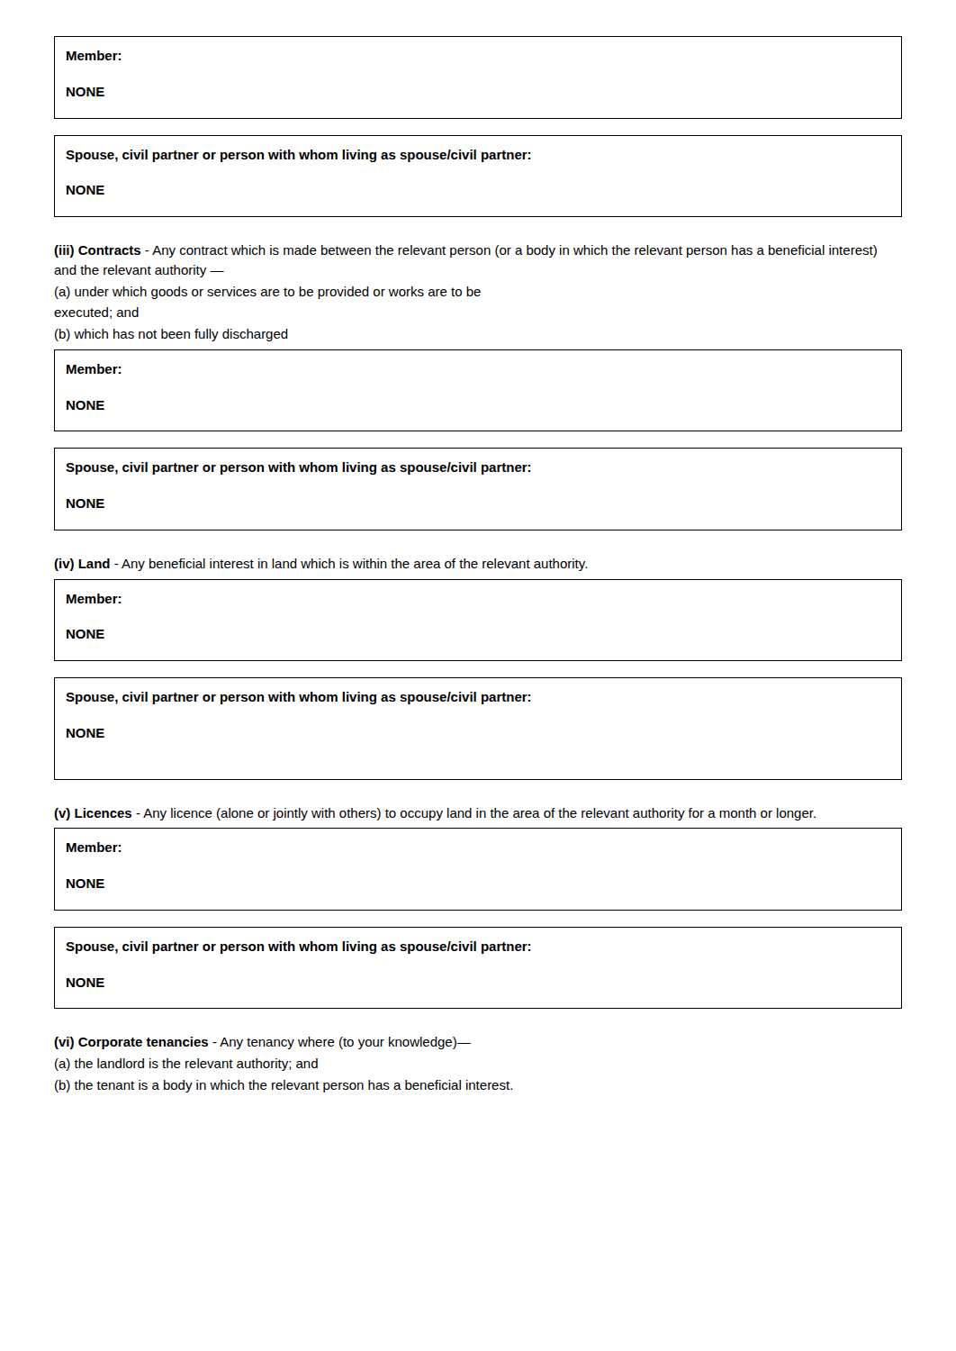Member:
NONE
Spouse, civil partner or person with whom living as spouse/civil partner:
NONE
(iii) Contracts - Any contract which is made between the relevant person (or a body in which the relevant person has a beneficial interest) and the relevant authority —
(a) under which goods or services are to be provided or works are to be
executed; and
(b) which has not been fully discharged
Member:
NONE
Spouse, civil partner or person with whom living as spouse/civil partner:
NONE
(iv) Land - Any beneficial interest in land which is within the area of the relevant authority.
Member:
NONE
Spouse, civil partner or person with whom living as spouse/civil partner:
NONE
(v) Licences - Any licence (alone or jointly with others) to occupy land in the area of the relevant authority for a month or longer.
Member:
NONE
Spouse, civil partner or person with whom living as spouse/civil partner:
NONE
(vi) Corporate tenancies - Any tenancy where (to your knowledge)—
(a) the landlord is the relevant authority; and
(b) the tenant is a body in which the relevant person has a beneficial interest.